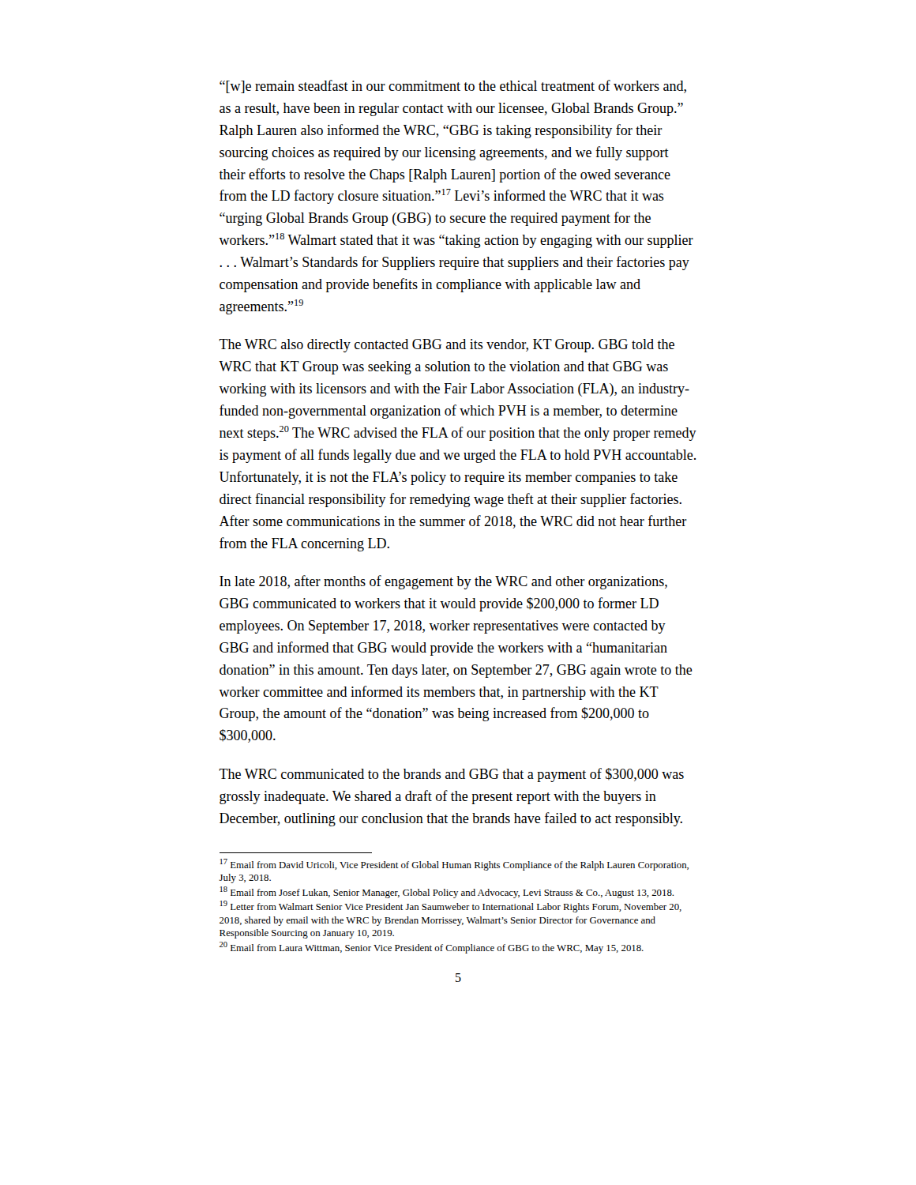“[w]e remain steadfast in our commitment to the ethical treatment of workers and, as a result, have been in regular contact with our licensee, Global Brands Group.” Ralph Lauren also informed the WRC, “GBG is taking responsibility for their sourcing choices as required by our licensing agreements, and we fully support their efforts to resolve the Chaps [Ralph Lauren] portion of the owed severance from the LD factory closure situation.”17 Levi’s informed the WRC that it was “urging Global Brands Group (GBG) to secure the required payment for the workers.”18 Walmart stated that it was “taking action by engaging with our supplier . . . Walmart’s Standards for Suppliers require that suppliers and their factories pay compensation and provide benefits in compliance with applicable law and agreements.”19
The WRC also directly contacted GBG and its vendor, KT Group. GBG told the WRC that KT Group was seeking a solution to the violation and that GBG was working with its licensors and with the Fair Labor Association (FLA), an industry-funded non-governmental organization of which PVH is a member, to determine next steps.20 The WRC advised the FLA of our position that the only proper remedy is payment of all funds legally due and we urged the FLA to hold PVH accountable. Unfortunately, it is not the FLA’s policy to require its member companies to take direct financial responsibility for remedying wage theft at their supplier factories. After some communications in the summer of 2018, the WRC did not hear further from the FLA concerning LD.
In late 2018, after months of engagement by the WRC and other organizations, GBG communicated to workers that it would provide $200,000 to former LD employees. On September 17, 2018, worker representatives were contacted by GBG and informed that GBG would provide the workers with a “humanitarian donation” in this amount. Ten days later, on September 27, GBG again wrote to the worker committee and informed its members that, in partnership with the KT Group, the amount of the “donation” was being increased from $200,000 to $300,000.
The WRC communicated to the brands and GBG that a payment of $300,000 was grossly inadequate. We shared a draft of the present report with the buyers in December, outlining our conclusion that the brands have failed to act responsibly.
17 Email from David Uricoli, Vice President of Global Human Rights Compliance of the Ralph Lauren Corporation, July 3, 2018.
18 Email from Josef Lukan, Senior Manager, Global Policy and Advocacy, Levi Strauss & Co., August 13, 2018.
19 Letter from Walmart Senior Vice President Jan Saumweber to International Labor Rights Forum, November 20, 2018, shared by email with the WRC by Brendan Morrissey, Walmart’s Senior Director for Governance and Responsible Sourcing on January 10, 2019.
20 Email from Laura Wittman, Senior Vice President of Compliance of GBG to the WRC, May 15, 2018.
5